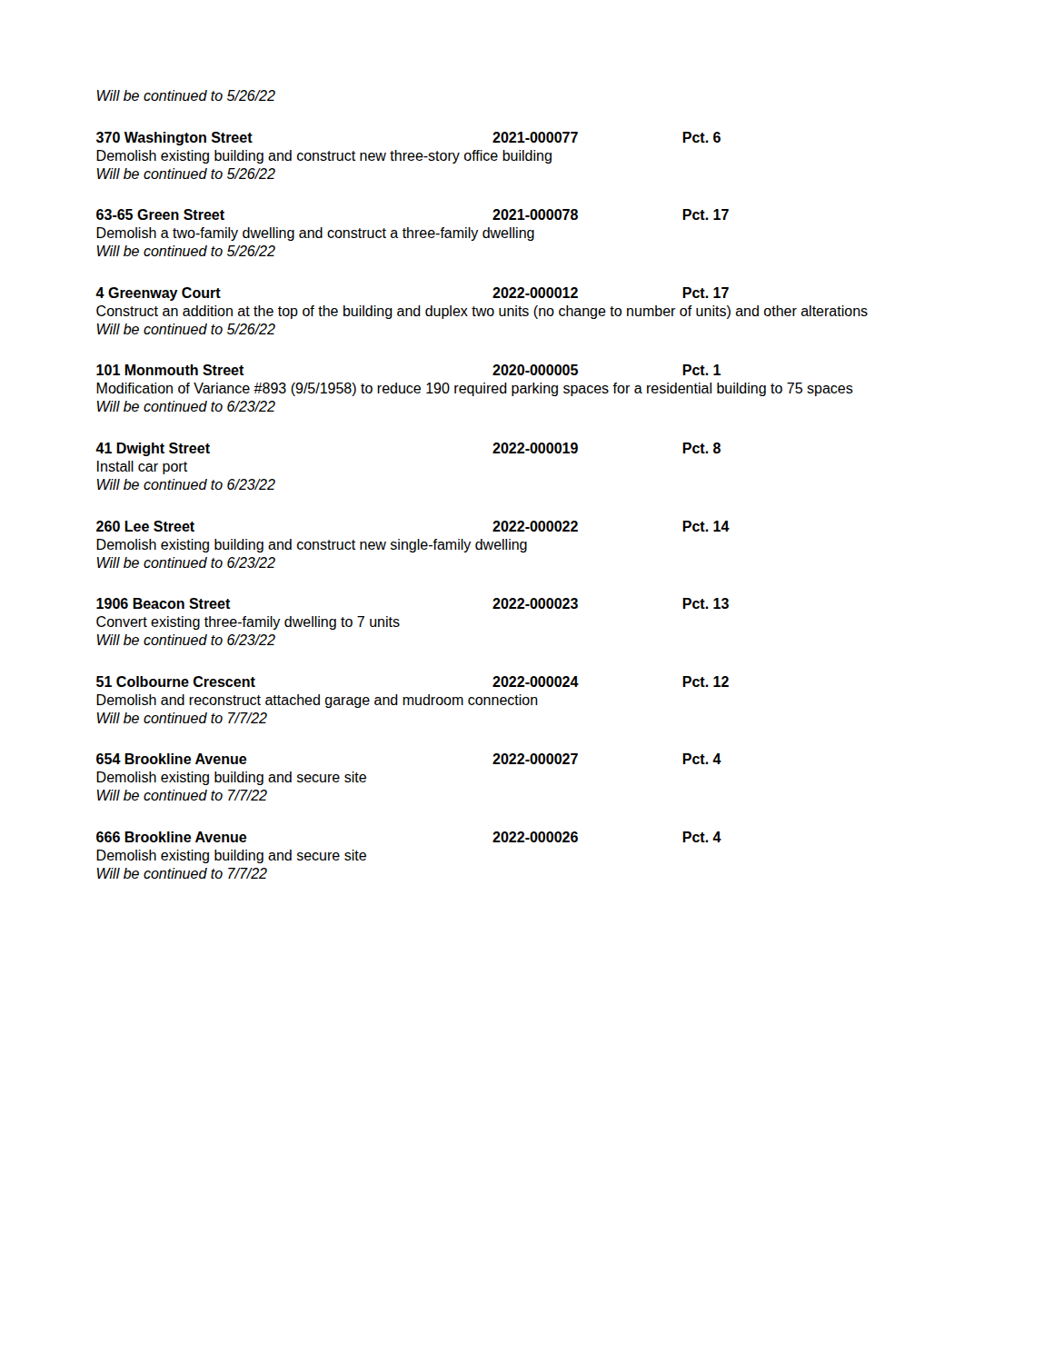Will be continued to 5/26/22
370 Washington Street 2021-000077 Pct. 6
Demolish existing building and construct new three-story office building
Will be continued to 5/26/22
63-65 Green Street 2021-000078 Pct. 17
Demolish a two-family dwelling and construct a three-family dwelling
Will be continued to 5/26/22
4 Greenway Court 2022-000012 Pct. 17
Construct an addition at the top of the building and duplex two units (no change to number of units) and other alterations
Will be continued to 5/26/22
101 Monmouth Street 2020-000005 Pct. 1
Modification of Variance #893 (9/5/1958) to reduce 190 required parking spaces for a residential building to 75 spaces
Will be continued to 6/23/22
41 Dwight Street 2022-000019 Pct. 8
Install car port
Will be continued to 6/23/22
260 Lee Street 2022-000022 Pct. 14
Demolish existing building and construct new single-family dwelling
Will be continued to 6/23/22
1906 Beacon Street 2022-000023 Pct. 13
Convert existing three-family dwelling to 7 units
Will be continued to 6/23/22
51 Colbourne Crescent 2022-000024 Pct. 12
Demolish and reconstruct attached garage and mudroom connection
Will be continued to 7/7/22
654 Brookline Avenue 2022-000027 Pct. 4
Demolish existing building and secure site
Will be continued to 7/7/22
666 Brookline Avenue 2022-000026 Pct. 4
Demolish existing building and secure site
Will be continued to 7/7/22